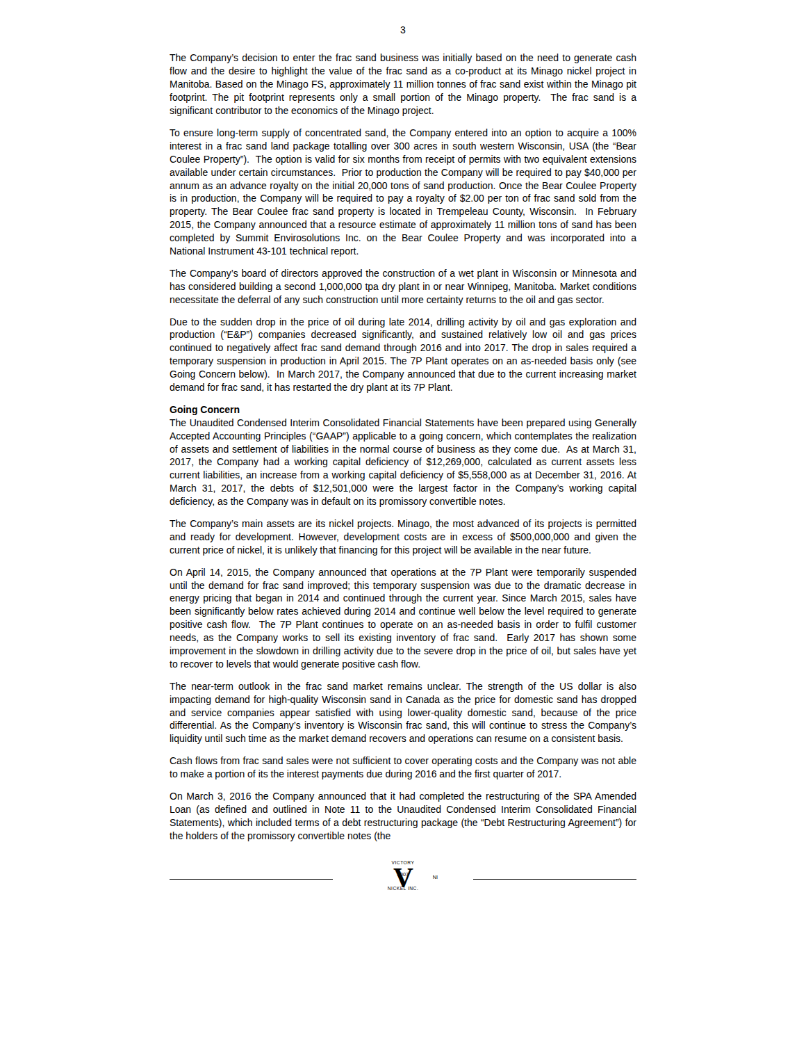3
The Company’s decision to enter the frac sand business was initially based on the need to generate cash flow and the desire to highlight the value of the frac sand as a co-product at its Minago nickel project in Manitoba. Based on the Minago FS, approximately 11 million tonnes of frac sand exist within the Minago pit footprint. The pit footprint represents only a small portion of the Minago property. The frac sand is a significant contributor to the economics of the Minago project.
To ensure long-term supply of concentrated sand, the Company entered into an option to acquire a 100% interest in a frac sand land package totalling over 300 acres in south western Wisconsin, USA (the “Bear Coulee Property”). The option is valid for six months from receipt of permits with two equivalent extensions available under certain circumstances. Prior to production the Company will be required to pay $40,000 per annum as an advance royalty on the initial 20,000 tons of sand production. Once the Bear Coulee Property is in production, the Company will be required to pay a royalty of $2.00 per ton of frac sand sold from the property. The Bear Coulee frac sand property is located in Trempeleau County, Wisconsin. In February 2015, the Company announced that a resource estimate of approximately 11 million tons of sand has been completed by Summit Envirosolutions Inc. on the Bear Coulee Property and was incorporated into a National Instrument 43-101 technical report.
The Company’s board of directors approved the construction of a wet plant in Wisconsin or Minnesota and has considered building a second 1,000,000 tpa dry plant in or near Winnipeg, Manitoba. Market conditions necessitate the deferral of any such construction until more certainty returns to the oil and gas sector.
Due to the sudden drop in the price of oil during late 2014, drilling activity by oil and gas exploration and production (“E&P”) companies decreased significantly, and sustained relatively low oil and gas prices continued to negatively affect frac sand demand through 2016 and into 2017. The drop in sales required a temporary suspension in production in April 2015. The 7P Plant operates on an as-needed basis only (see Going Concern below). In March 2017, the Company announced that due to the current increasing market demand for frac sand, it has restarted the dry plant at its 7P Plant.
Going Concern
The Unaudited Condensed Interim Consolidated Financial Statements have been prepared using Generally Accepted Accounting Principles (“GAAP”) applicable to a going concern, which contemplates the realization of assets and settlement of liabilities in the normal course of business as they come due. As at March 31, 2017, the Company had a working capital deficiency of $12,269,000, calculated as current assets less current liabilities, an increase from a working capital deficiency of $5,558,000 as at December 31, 2016. At March 31, 2017, the debts of $12,501,000 were the largest factor in the Company’s working capital deficiency, as the Company was in default on its promissory convertible notes.
The Company’s main assets are its nickel projects. Minago, the most advanced of its projects is permitted and ready for development. However, development costs are in excess of $500,000,000 and given the current price of nickel, it is unlikely that financing for this project will be available in the near future.
On April 14, 2015, the Company announced that operations at the 7P Plant were temporarily suspended until the demand for frac sand improved; this temporary suspension was due to the dramatic decrease in energy pricing that began in 2014 and continued through the current year. Since March 2015, sales have been significantly below rates achieved during 2014 and continue well below the level required to generate positive cash flow. The 7P Plant continues to operate on an as-needed basis in order to fulfil customer needs, as the Company works to sell its existing inventory of frac sand. Early 2017 has shown some improvement in the slowdown in drilling activity due to the severe drop in the price of oil, but sales have yet to recover to levels that would generate positive cash flow.
The near-term outlook in the frac sand market remains unclear. The strength of the US dollar is also impacting demand for high-quality Wisconsin sand in Canada as the price for domestic sand has dropped and service companies appear satisfied with using lower-quality domestic sand, because of the price differential. As the Company’s inventory is Wisconsin frac sand, this will continue to stress the Company’s liquidity until such time as the market demand recovers and operations can resume on a consistent basis.
Cash flows from frac sand sales were not sufficient to cover operating costs and the Company was not able to make a portion of its the interest payments due during 2016 and the first quarter of 2017.
On March 3, 2016 the Company announced that it had completed the restructuring of the SPA Amended Loan (as defined and outlined in Note 11 to the Unaudited Condensed Interim Consolidated Financial Statements), which included terms of a debt restructuring package (the “Debt Restructuring Agreement”) for the holders of the promissory convertible notes (the
VICTORY 2007 V NI NICKEL INC.